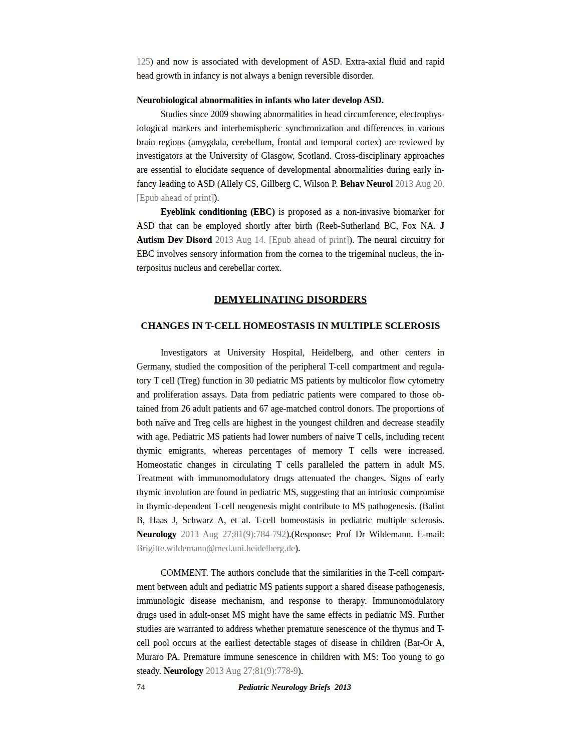125) and now is associated with development of ASD. Extra-axial fluid and rapid head growth in infancy is not always a benign reversible disorder.
Neurobiological abnormalities in infants who later develop ASD.
Studies since 2009 showing abnormalities in head circumference, electrophysiological markers and interhemispheric synchronization and differences in various brain regions (amygdala, cerebellum, frontal and temporal cortex) are reviewed by investigators at the University of Glasgow, Scotland. Cross-disciplinary approaches are essential to elucidate sequence of developmental abnormalities during early infancy leading to ASD (Allely CS, Gillberg C, Wilson P. Behav Neurol 2013 Aug 20. [Epub ahead of print]).
Eyeblink conditioning (EBC) is proposed as a non-invasive biomarker for ASD that can be employed shortly after birth (Reeb-Sutherland BC, Fox NA. J Autism Dev Disord 2013 Aug 14. [Epub ahead of print]). The neural circuitry for EBC involves sensory information from the cornea to the trigeminal nucleus, the interpositus nucleus and cerebellar cortex.
DEMYELINATING DISORDERS
CHANGES IN T-CELL HOMEOSTASIS IN MULTIPLE SCLEROSIS
Investigators at University Hospital, Heidelberg, and other centers in Germany, studied the composition of the peripheral T-cell compartment and regulatory T cell (Treg) function in 30 pediatric MS patients by multicolor flow cytometry and proliferation assays. Data from pediatric patients were compared to those obtained from 26 adult patients and 67 age-matched control donors. The proportions of both naïve and Treg cells are highest in the youngest children and decrease steadily with age. Pediatric MS patients had lower numbers of naive T cells, including recent thymic emigrants, whereas percentages of memory T cells were increased. Homeostatic changes in circulating T cells paralleled the pattern in adult MS. Treatment with immunomodulatory drugs attenuated the changes. Signs of early thymic involution are found in pediatric MS, suggesting that an intrinsic compromise in thymic-dependent T-cell neogenesis might contribute to MS pathogenesis. (Balint B, Haas J, Schwarz A, et al. T-cell homeostasis in pediatric multiple sclerosis. Neurology 2013 Aug 27;81(9):784-792).(Response: Prof Dr Wildemann. E-mail: Brigitte.wildemann@med.uni.heidelberg.de).
COMMENT. The authors conclude that the similarities in the T-cell compartment between adult and pediatric MS patients support a shared disease pathogenesis, immunologic disease mechanism, and response to therapy. Immunomodulatory drugs used in adult-onset MS might have the same effects in pediatric MS. Further studies are warranted to address whether premature senescence of the thymus and T-cell pool occurs at the earliest detectable stages of disease in children (Bar-Or A, Muraro PA. Premature immune senescence in children with MS: Too young to go steady. Neurology 2013 Aug 27;81(9):778-9).
74
Pediatric Neurology Briefs 2013